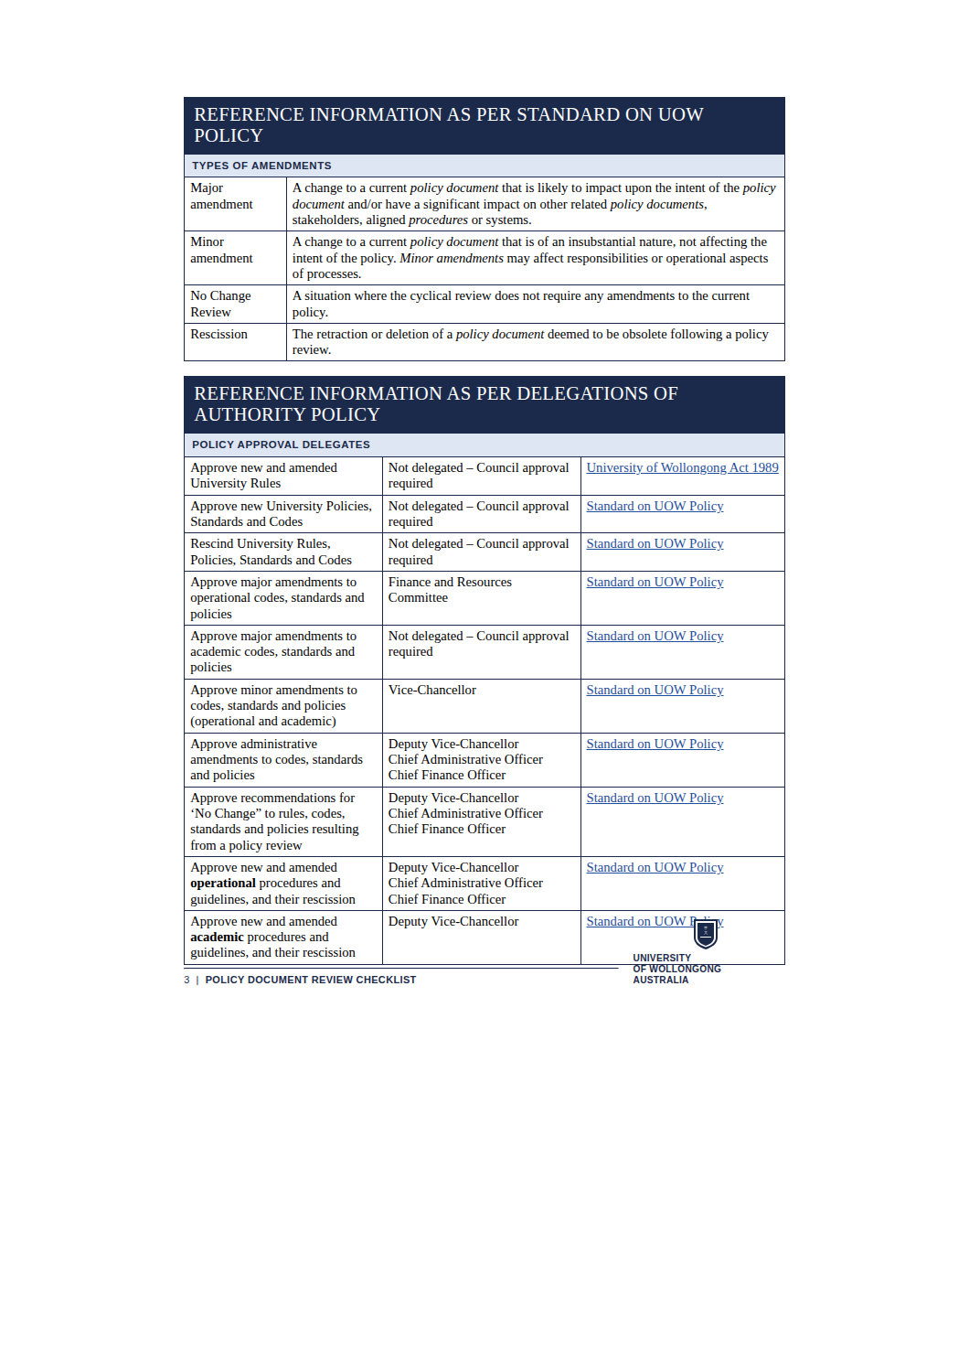REFERENCE INFORMATION AS PER STANDARD ON UOW POLICY
| TYPES OF AMENDMENTS |
| --- |
| Major amendment | A change to a current policy document that is likely to impact upon the intent of the policy document and/or have a significant impact on other related policy documents , stakeholders, aligned procedures or systems. |
| Minor amendment | A change to a current policy document that is of an insubstantial nature, not affecting the intent of the policy. Minor amendments may affect responsibilities or operational aspects of processes. |
| No Change Review | A situation where the cyclical review does not require any amendments to the current policy. |
| Rescission | The retraction or deletion of a policy document deemed to be obsolete following a policy review. |
REFERENCE INFORMATION AS PER DELEGATIONS OF AUTHORITY POLICY
| POLICY APPROVAL DELEGATES |
| --- |
| Approve new and amended University Rules | Not delegated – Council approval required | University of Wollongong Act 1989 |
| Approve new University Policies, Standards and Codes | Not delegated – Council approval required | Standard on UOW Policy |
| Rescind University Rules, Policies, Standards and Codes | Not delegated – Council approval required | Standard on UOW Policy |
| Approve major amendments to operational codes, standards and policies | Finance and Resources Committee | Standard on UOW Policy |
| Approve major amendments to academic codes, standards and policies | Not delegated – Council approval required | Standard on UOW Policy |
| Approve minor amendments to codes, standards and policies (operational and academic) | Vice-Chancellor | Standard on UOW Policy |
| Approve administrative amendments to codes, standards and policies | Deputy Vice-Chancellor Chief Administrative Officer Chief Finance Officer | Standard on UOW Policy |
| Approve recommendations for ‘No Change” to rules, codes, standards and policies resulting from a policy review | Deputy Vice-Chancellor Chief Administrative Officer Chief Finance Officer | Standard on UOW Policy |
| Approve new and amended operational procedures and guidelines, and their rescission | Deputy Vice-Chancellor Chief Administrative Officer Chief Finance Officer | Standard on UOW Policy |
| Approve new and amended academic procedures and guidelines, and their rescission | Deputy Vice-Chancellor | Standard on UOW Policy |
3 | POLICY DOCUMENT REVIEW CHECKLIST
学 大
UNIVERSITY
OF WOLLONGONG
AUSTRALIA